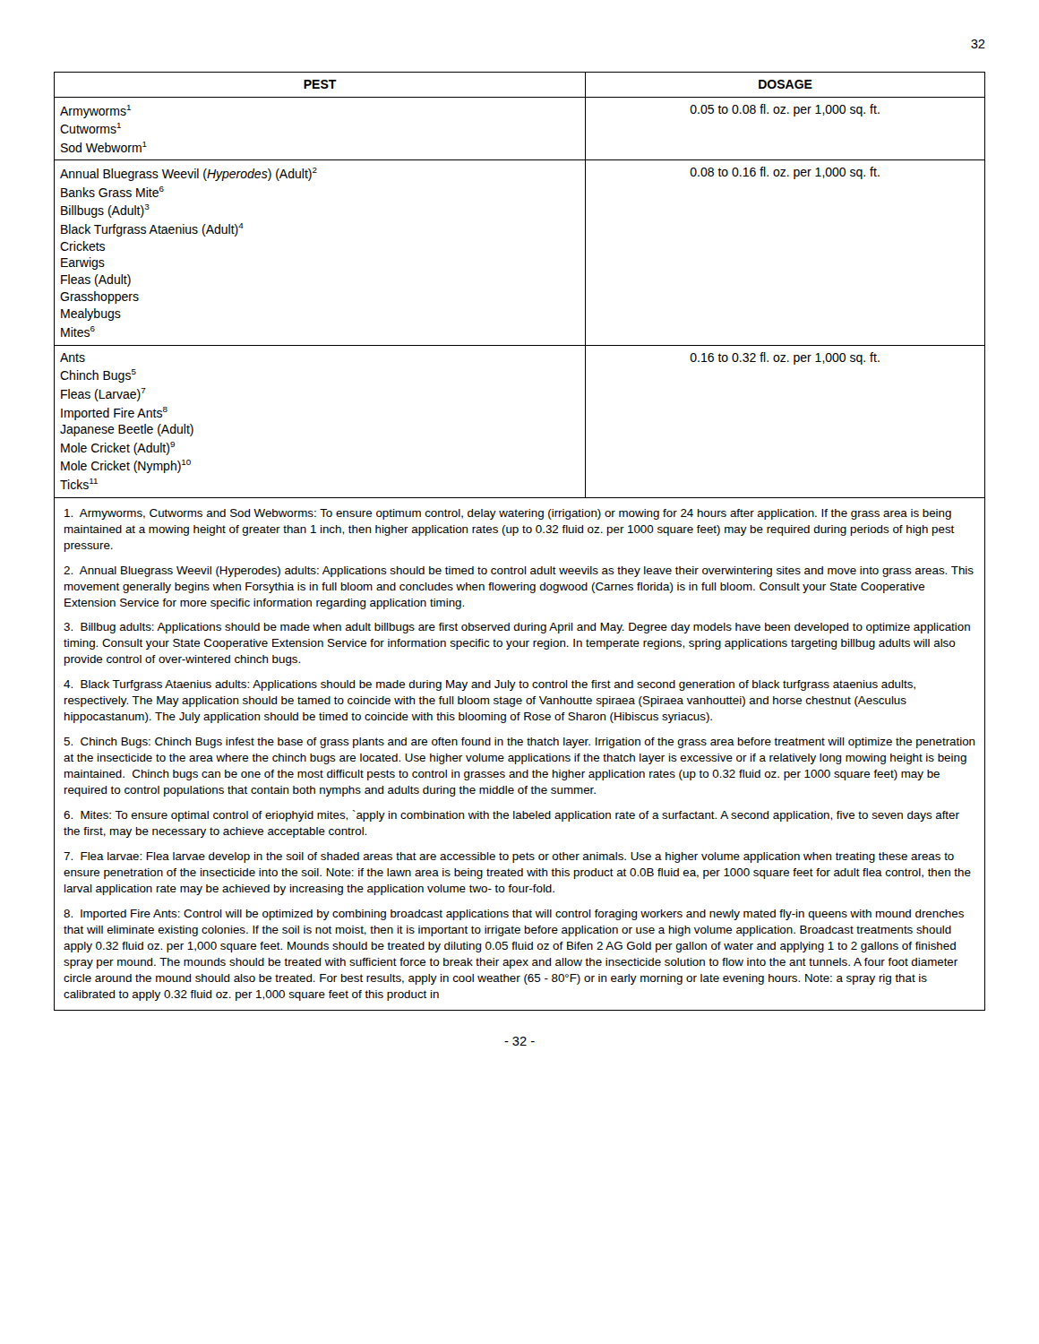32
| PEST | DOSAGE |
| --- | --- |
| Armyworms 1 Cutworms 1 Sod Webworm 1 | 0.05 to 0.08 fl. oz. per 1,000 sq. ft. |
| Annual Bluegrass Weevil ( Hyperodes ) (Adult) 2 Banks Grass Mite 6 Billbugs (Adult) 3 Black Turfgrass Ataenius (Adult) 4 Crickets Earwigs Fleas (Adult) Grasshoppers Mealybugs Mites 6 | 0.08 to 0.16 fl. oz. per 1,000 sq. ft. |
| Ants Chinch Bugs 5 Fleas (Larvae) 7 Imported Fire Ants 8 Japanese Beetle (Adult) Mole Cricket (Adult) 9 Mole Cricket (Nymph) 10 Ticks 11 | 0.16 to 0.32 fl. oz. per 1,000 sq. ft. |
1. Armyworms, Cutworms and Sod Webworms: To ensure optimum control, delay watering (irrigation) or mowing for 24 hours after application. If the grass area is being maintained at a mowing height of greater than 1 inch, then higher application rates (up to 0.32 fluid oz. per 1000 square feet) may be required during periods of high pest pressure.
2. Annual Bluegrass Weevil (Hyperodes) adults: Applications should be timed to control adult weevils as they leave their overwintering sites and move into grass areas. This movement generally begins when Forsythia is in full bloom and concludes when flowering dogwood (Carnes florida) is in full bloom. Consult your State Cooperative Extension Service for more specific information regarding application timing.
3. Billbug adults: Applications should be made when adult billbugs are first observed during April and May. Degree day models have been developed to optimize application timing. Consult your State Cooperative Extension Service for information specific to your region. In temperate regions, spring applications targeting billbug adults will also provide control of over-wintered chinch bugs.
4. Black Turfgrass Ataenius adults: Applications should be made during May and July to control the first and second generation of black turfgrass ataenius adults, respectively. The May application should be tamed to coincide with the full bloom stage of Vanhoutte spiraea (Spiraea vanhouttei) and horse chestnut (Aesculus hippocastanum). The July application should be timed to coincide with this blooming of Rose of Sharon (Hibiscus syriacus).
5. Chinch Bugs: Chinch Bugs infest the base of grass plants and are often found in the thatch layer. Irrigation of the grass area before treatment will optimize the penetration at the insecticide to the area where the chinch bugs are located. Use higher volume applications if the thatch layer is excessive or if a relatively long mowing height is being maintained. Chinch bugs can be one of the most difficult pests to control in grasses and the higher application rates (up to 0.32 fluid oz. per 1000 square feet) may be required to control populations that contain both nymphs and adults during the middle of the summer.
6. Mites: To ensure optimal control of eriophyid mites, `apply in combination with the labeled application rate of a surfactant. A second application, five to seven days after the first, may be necessary to achieve acceptable control.
7. Flea larvae: Flea larvae develop in the soil of shaded areas that are accessible to pets or other animals. Use a higher volume application when treating these areas to ensure penetration of the insecticide into the soil. Note: if the lawn area is being treated with this product at 0.0B fluid ea, per 1000 square feet for adult flea control, then the larval application rate may be achieved by increasing the application volume two- to four-fold.
8. lmported Fire Ants: Control will be optimized by combining broadcast applications that will control foraging workers and newly mated fly-in queens with mound drenches that will eliminate existing colonies. If the soil is not moist, then it is important to irrigate before application or use a high volume application. Broadcast treatments should apply 0.32 fluid oz. per 1,000 square feet. Mounds should be treated by diluting 0.05 fluid oz of Bifen 2 AG Gold per gallon of water and applying 1 to 2 gallons of finished spray per mound. The mounds should be treated with sufficient force to break their apex and allow the insecticide solution to flow into the ant tunnels. A four foot diameter circle around the mound should also be treated. For best results, apply in cool weather (65 - 80°F) or in early morning or late evening hours. Note: a spray rig that is calibrated to apply 0.32 fluid oz. per 1,000 square feet of this product in
- 32 -